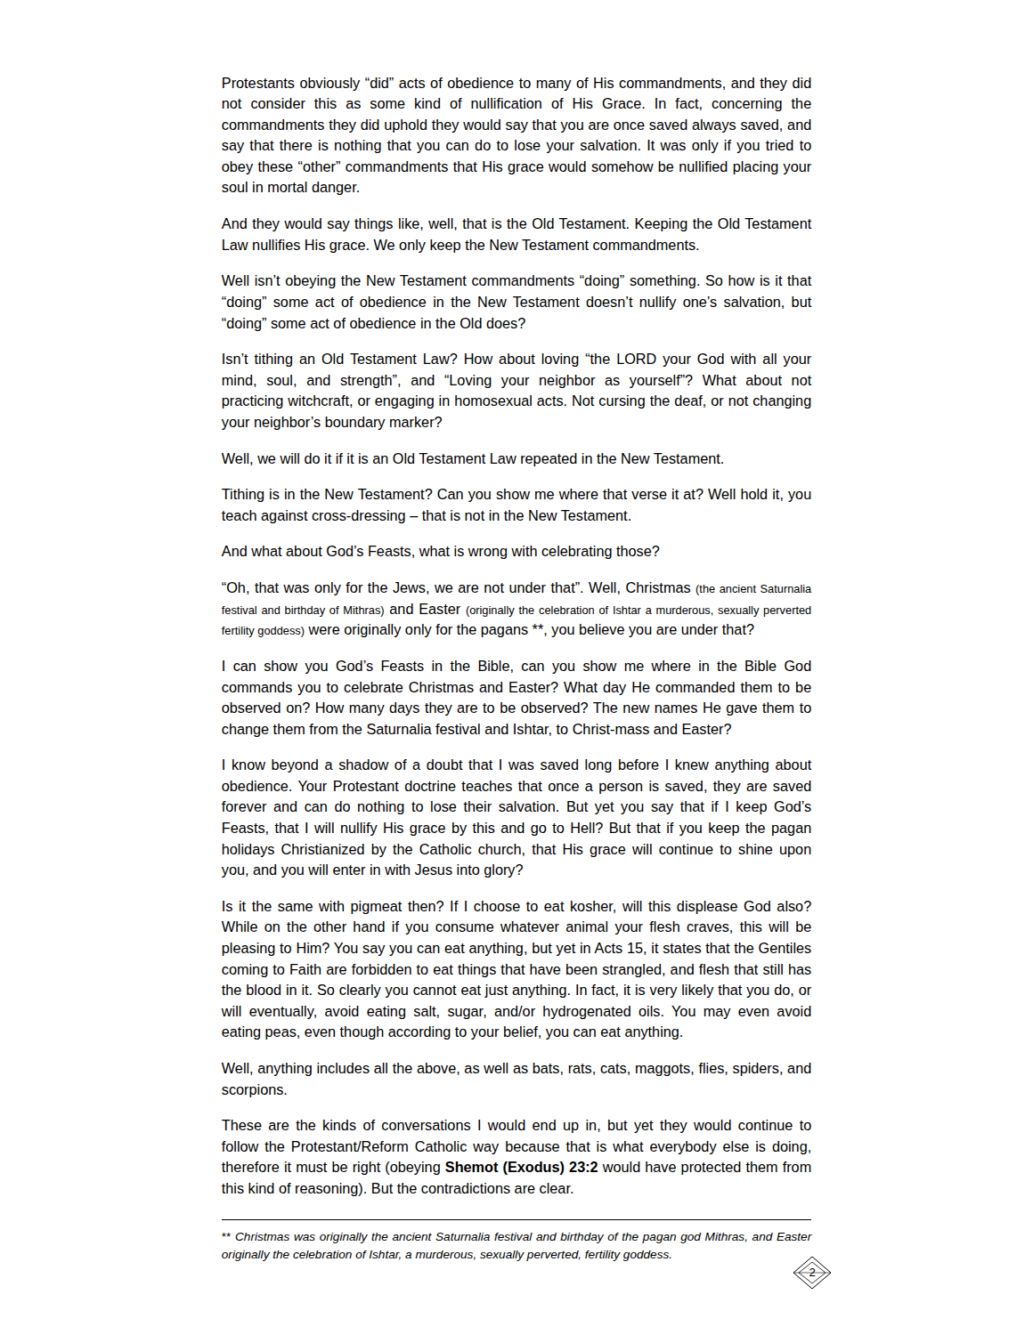Protestants obviously “did” acts of obedience to many of His commandments, and they did not consider this as some kind of nullification of His Grace. In fact, concerning the commandments they did uphold they would say that you are once saved always saved, and say that there is nothing that you can do to lose your salvation. It was only if you tried to obey these “other” commandments that His grace would somehow be nullified placing your soul in mortal danger.
And they would say things like, well, that is the Old Testament. Keeping the Old Testament Law nullifies His grace. We only keep the New Testament commandments.
Well isn’t obeying the New Testament commandments “doing” something. So how is it that “doing” some act of obedience in the New Testament doesn’t nullify one’s salvation, but “doing” some act of obedience in the Old does?
Isn’t tithing an Old Testament Law? How about loving “the LORD your God with all your mind, soul, and strength”, and “Loving your neighbor as yourself”? What about not practicing witchcraft, or engaging in homosexual acts. Not cursing the deaf, or not changing your neighbor’s boundary marker?
Well, we will do it if it is an Old Testament Law repeated in the New Testament.
Tithing is in the New Testament? Can you show me where that verse it at? Well hold it, you teach against cross-dressing – that is not in the New Testament.
And what about God’s Feasts, what is wrong with celebrating those?
“Oh, that was only for the Jews, we are not under that”. Well, Christmas (the ancient Saturnalia festival and birthday of Mithras) and Easter (originally the celebration of Ishtar a murderous, sexually perverted fertility goddess) were originally only for the pagans **, you believe you are under that?
I can show you God’s Feasts in the Bible, can you show me where in the Bible God commands you to celebrate Christmas and Easter? What day He commanded them to be observed on? How many days they are to be observed? The new names He gave them to change them from the Saturnalia festival and Ishtar, to Christ-mass and Easter?
I know beyond a shadow of a doubt that I was saved long before I knew anything about obedience. Your Protestant doctrine teaches that once a person is saved, they are saved forever and can do nothing to lose their salvation. But yet you say that if I keep God’s Feasts, that I will nullify His grace by this and go to Hell? But that if you keep the pagan holidays Christianized by the Catholic church, that His grace will continue to shine upon you, and you will enter in with Jesus into glory?
Is it the same with pigmeat then? If I choose to eat kosher, will this displease God also? While on the other hand if you consume whatever animal your flesh craves, this will be pleasing to Him? You say you can eat anything, but yet in Acts 15, it states that the Gentiles coming to Faith are forbidden to eat things that have been strangled, and flesh that still has the blood in it. So clearly you cannot eat just anything. In fact, it is very likely that you do, or will eventually, avoid eating salt, sugar, and/or hydrogenated oils. You may even avoid eating peas, even though according to your belief, you can eat anything.
Well, anything includes all the above, as well as bats, rats, cats, maggots, flies, spiders, and scorpions.
These are the kinds of conversations I would end up in, but yet they would continue to follow the Protestant/Reform Catholic way because that is what everybody else is doing, therefore it must be right (obeying Shemot (Exodus) 23:2 would have protected them from this kind of reasoning). But the contradictions are clear.
** Christmas was originally the ancient Saturnalia festival and birthday of the pagan god Mithras, and Easter originally the celebration of Ishtar, a murderous, sexually perverted, fertility goddess.
2